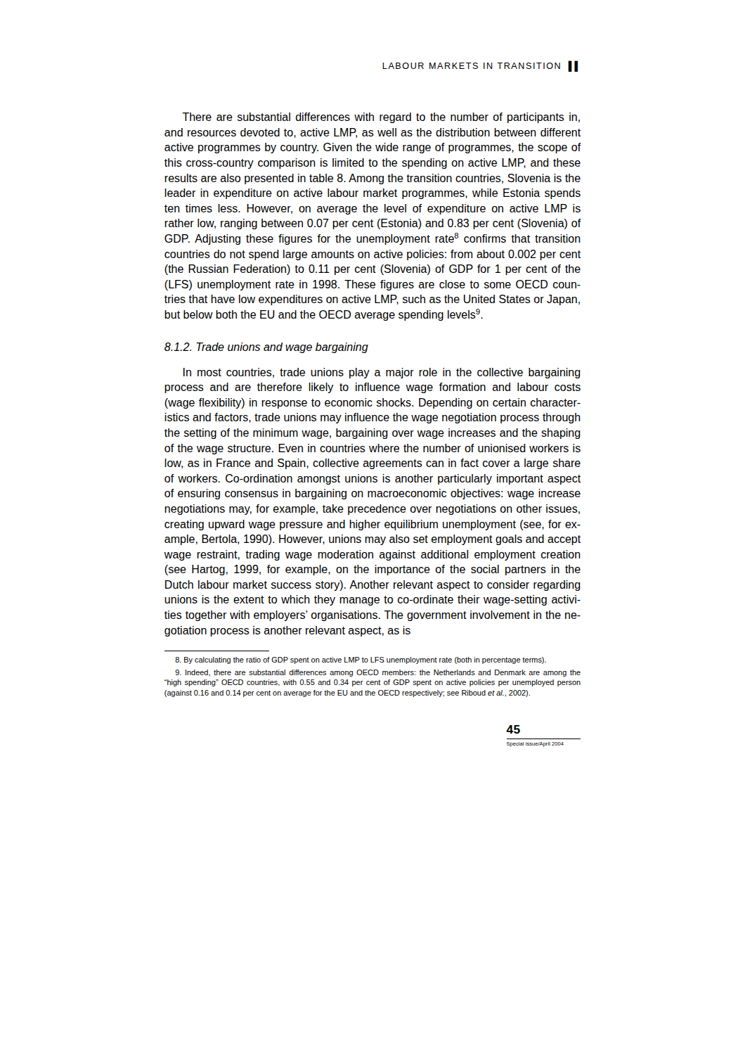LABOUR MARKETS IN TRANSITION ▌▌
There are substantial differences with regard to the number of participants in, and resources devoted to, active LMP, as well as the distribution between different active programmes by country. Given the wide range of programmes, the scope of this cross-country comparison is limited to the spending on active LMP, and these results are also presented in table 8. Among the transition countries, Slovenia is the leader in expenditure on active labour market programmes, while Estonia spends ten times less. However, on average the level of expenditure on active LMP is rather low, ranging between 0.07 per cent (Estonia) and 0.83 per cent (Slovenia) of GDP. Adjusting these figures for the unemployment rate8 confirms that transition countries do not spend large amounts on active policies: from about 0.002 per cent (the Russian Federation) to 0.11 per cent (Slovenia) of GDP for 1 per cent of the (LFS) unemployment rate in 1998. These figures are close to some OECD countries that have low expenditures on active LMP, such as the United States or Japan, but below both the EU and the OECD average spending levels9.
8.1.2. Trade unions and wage bargaining
In most countries, trade unions play a major role in the collective bargaining process and are therefore likely to influence wage formation and labour costs (wage flexibility) in response to economic shocks. Depending on certain characteristics and factors, trade unions may influence the wage negotiation process through the setting of the minimum wage, bargaining over wage increases and the shaping of the wage structure. Even in countries where the number of unionised workers is low, as in France and Spain, collective agreements can in fact cover a large share of workers. Co-ordination amongst unions is another particularly important aspect of ensuring consensus in bargaining on macroeconomic objectives: wage increase negotiations may, for example, take precedence over negotiations on other issues, creating upward wage pressure and higher equilibrium unemployment (see, for example, Bertola, 1990). However, unions may also set employment goals and accept wage restraint, trading wage moderation against additional employment creation (see Hartog, 1999, for example, on the importance of the social partners in the Dutch labour market success story). Another relevant aspect to consider regarding unions is the extent to which they manage to co-ordinate their wage-setting activities together with employers’ organisations. The government involvement in the negotiation process is another relevant aspect, as is
8. By calculating the ratio of GDP spent on active LMP to LFS unemployment rate (both in percentage terms).
9. Indeed, there are substantial differences among OECD members: the Netherlands and Denmark are among the “high spending” OECD countries, with 0.55 and 0.34 per cent of GDP spent on active policies per unemployed person (against 0.16 and 0.14 per cent on average for the EU and the OECD respectively; see Riboud et al., 2002).
45
Special issue/April 2004